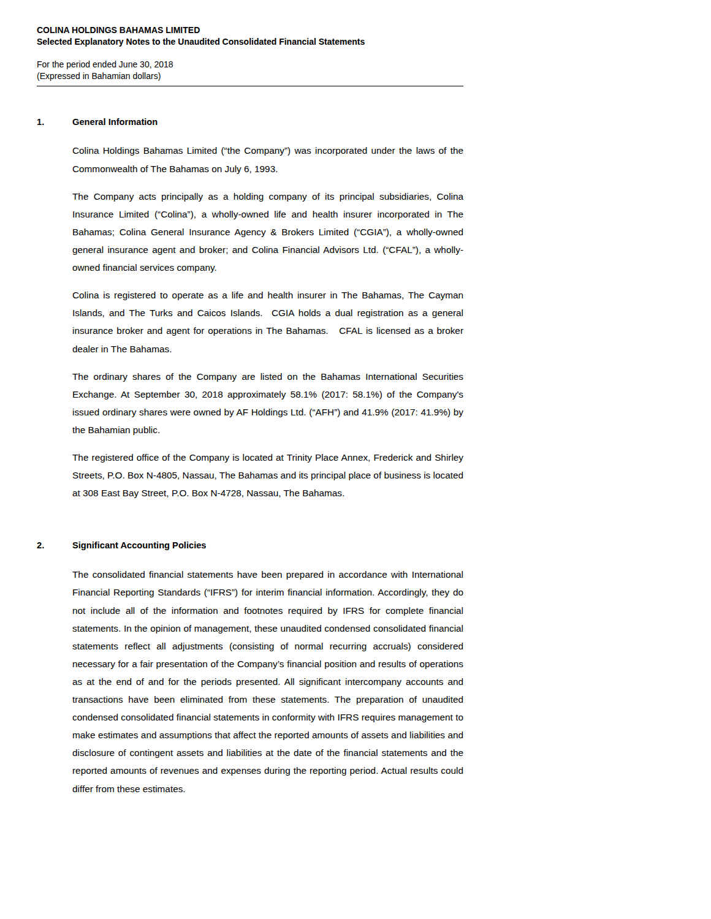COLINA HOLDINGS BAHAMAS LIMITED
Selected Explanatory Notes to the Unaudited Consolidated Financial Statements
For the period ended June 30, 2018
(Expressed in Bahamian dollars)
1. General Information
Colina Holdings Bahamas Limited (“the Company”) was incorporated under the laws of the Commonwealth of The Bahamas on July 6, 1993.
The Company acts principally as a holding company of its principal subsidiaries, Colina Insurance Limited (“Colina”), a wholly-owned life and health insurer incorporated in The Bahamas; Colina General Insurance Agency & Brokers Limited (“CGIA”), a wholly-owned general insurance agent and broker; and Colina Financial Advisors Ltd. (“CFAL”), a wholly-owned financial services company.
Colina is registered to operate as a life and health insurer in The Bahamas, The Cayman Islands, and The Turks and Caicos Islands. CGIA holds a dual registration as a general insurance broker and agent for operations in The Bahamas. CFAL is licensed as a broker dealer in The Bahamas.
The ordinary shares of the Company are listed on the Bahamas International Securities Exchange. At September 30, 2018 approximately 58.1% (2017: 58.1%) of the Company's issued ordinary shares were owned by AF Holdings Ltd. (“AFH”) and 41.9% (2017: 41.9%) by the Bahamian public.
The registered office of the Company is located at Trinity Place Annex, Frederick and Shirley Streets, P.O. Box N-4805, Nassau, The Bahamas and its principal place of business is located at 308 East Bay Street, P.O. Box N-4728, Nassau, The Bahamas.
2. Significant Accounting Policies
The consolidated financial statements have been prepared in accordance with International Financial Reporting Standards (“IFRS”) for interim financial information. Accordingly, they do not include all of the information and footnotes required by IFRS for complete financial statements. In the opinion of management, these unaudited condensed consolidated financial statements reflect all adjustments (consisting of normal recurring accruals) considered necessary for a fair presentation of the Company’s financial position and results of operations as at the end of and for the periods presented. All significant intercompany accounts and transactions have been eliminated from these statements. The preparation of unaudited condensed consolidated financial statements in conformity with IFRS requires management to make estimates and assumptions that affect the reported amounts of assets and liabilities and disclosure of contingent assets and liabilities at the date of the financial statements and the reported amounts of revenues and expenses during the reporting period. Actual results could differ from these estimates.